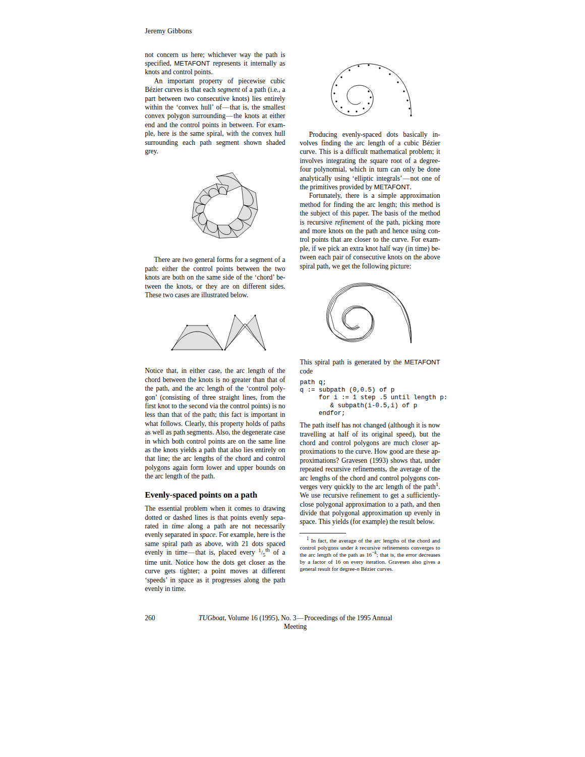Jeremy Gibbons
not concern us here; whichever way the path is specified, METAFONT represents it internally as knots and control points.
An important property of piecewise cubic Bézier curves is that each segment of a path (i.e., a part between two consecutive knots) lies entirely within the ‘convex hull’ of — that is, the smallest convex polygon surrounding — the knots at either end and the control points in between. For example, here is the same spiral, with the convex hull surrounding each path segment shown shaded grey.
There are two general forms for a segment of a path: either the control points between the two knots are both on the same side of the ‘chord’ between the knots, or they are on different sides. These two cases are illustrated below.
Notice that, in either case, the arc length of the chord between the knots is no greater than that of the path, and the arc length of the ‘control polygon’ (consisting of three straight lines, from the first knot to the second via the control points) is no less than that of the path; this fact is important in what follows. Clearly, this property holds of paths as well as path segments. Also, the degenerate case in which both control points are on the same line as the knots yields a path that also lies entirely on that line; the arc lengths of the chord and control polygons again form lower and upper bounds on the arc length of the path.
Evenly-spaced points on a path
The essential problem when it comes to drawing dotted or dashed lines is that points evenly separated in time along a path are not necessarily evenly separated in space. For example, here is the same spiral path as above, with 21 dots spaced evenly in time — that is, placed every 1/5th of a time unit. Notice how the dots get closer as the curve gets tighter; a point moves at different ‘speeds’ in space as it progresses along the path evenly in time.
Producing evenly-spaced dots basically involves finding the arc length of a cubic Bézier curve. This is a difficult mathematical problem; it involves integrating the square root of a degree-four polynomial, which in turn can only be done analytically using ‘elliptic integrals’ — not one of the primitives provided by METAFONT.
Fortunately, there is a simple approximation method for finding the arc length; this method is the subject of this paper. The basis of the method is recursive refinement of the path, picking more and more knots on the path and hence using control points that are closer to the curve. For example, if we pick an extra knot half way (in time) between each pair of consecutive knots on the above spiral path, we get the following picture:
This spiral path is generated by the METAFONT code
path q;
q := subpath (0,0.5) of p
     for i := 1 step .5 until length p:
        & subpath(i-0.5,i) of p
     endfor;
The path itself has not changed (although it is now travelling at half of its original speed), but the chord and control polygons are much closer approximations to the curve. How good are these approximations? Gravesen (1993) shows that, under repeated recursive refinements, the average of the arc lengths of the chord and control polygons converges very quickly to the arc length of the path1. We use recursive refinement to get a sufficiently-close polygonal approximation to a path, and then divide that polygonal approximation up evenly in space. This yields (for example) the result below.
1 In fact, the average of the arc lengths of the chord and control polygons under k recursive refinements converges to the arc length of the path as 16−k; that is, the error decreases by a factor of 16 on every iteration. Gravesen also gives a general result for degree-n Bézier curves.
260
TUGboat, Volume 16 (1995), No. 3 — Proceedings of the 1995 Annual Meeting